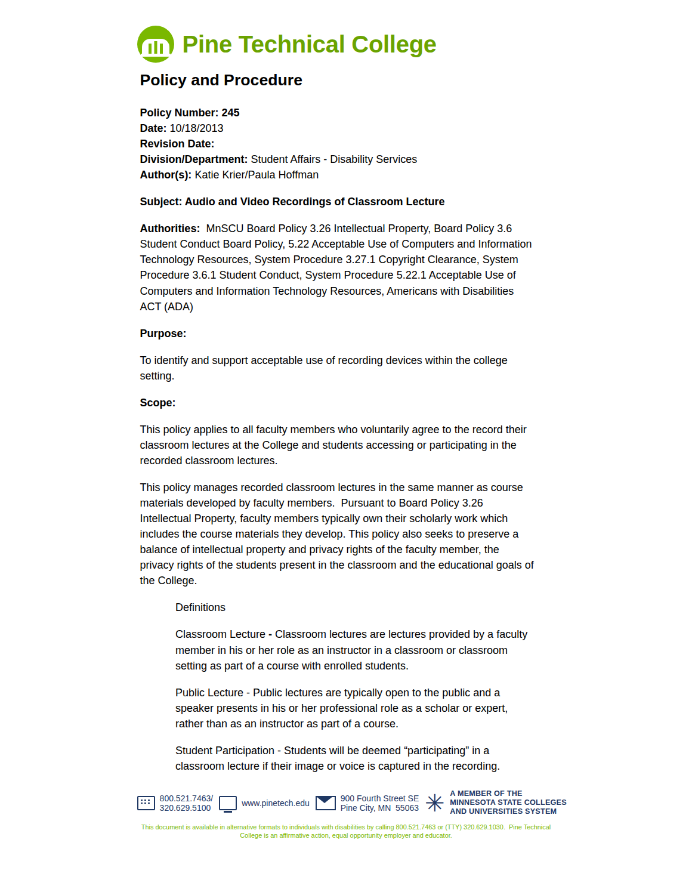Pine Technical College
Policy and Procedure
Policy Number: 245
Date: 10/18/2013
Revision Date:
Division/Department: Student Affairs - Disability Services
Author(s): Katie Krier/Paula Hoffman
Subject: Audio and Video Recordings of Classroom Lecture
Authorities: MnSCU Board Policy 3.26 Intellectual Property, Board Policy 3.6 Student Conduct Board Policy, 5.22 Acceptable Use of Computers and Information Technology Resources, System Procedure 3.27.1 Copyright Clearance, System Procedure 3.6.1 Student Conduct, System Procedure 5.22.1 Acceptable Use of Computers and Information Technology Resources, Americans with Disabilities ACT (ADA)
Purpose:
To identify and support acceptable use of recording devices within the college setting.
Scope:
This policy applies to all faculty members who voluntarily agree to the record their classroom lectures at the College and students accessing or participating in the recorded classroom lectures.
This policy manages recorded classroom lectures in the same manner as course materials developed by faculty members. Pursuant to Board Policy 3.26 Intellectual Property, faculty members typically own their scholarly work which includes the course materials they develop. This policy also seeks to preserve a balance of intellectual property and privacy rights of the faculty member, the privacy rights of the students present in the classroom and the educational goals of the College.
Definitions
Classroom Lecture - Classroom lectures are lectures provided by a faculty member in his or her role as an instructor in a classroom or classroom setting as part of a course with enrolled students.
Public Lecture - Public lectures are typically open to the public and a speaker presents in his or her professional role as a scholar or expert, rather than as an instructor as part of a course.
Student Participation - Students will be deemed “participating” in a classroom lecture if their image or voice is captured in the recording.
800.521.7463/
320.629.5100
www.pinetech.edu
900 Fourth Street SE
Pine City, MN 55063
A MEMBER OF THE
MINNESOTA STATE COLLEGES
AND UNIVERSITIES SYSTEM
This document is available in alternative formats to individuals with disabilities by calling 800.521.7463 or (TTY) 320.629.1030. Pine Technical College is an affirmative action, equal opportunity employer and educator.